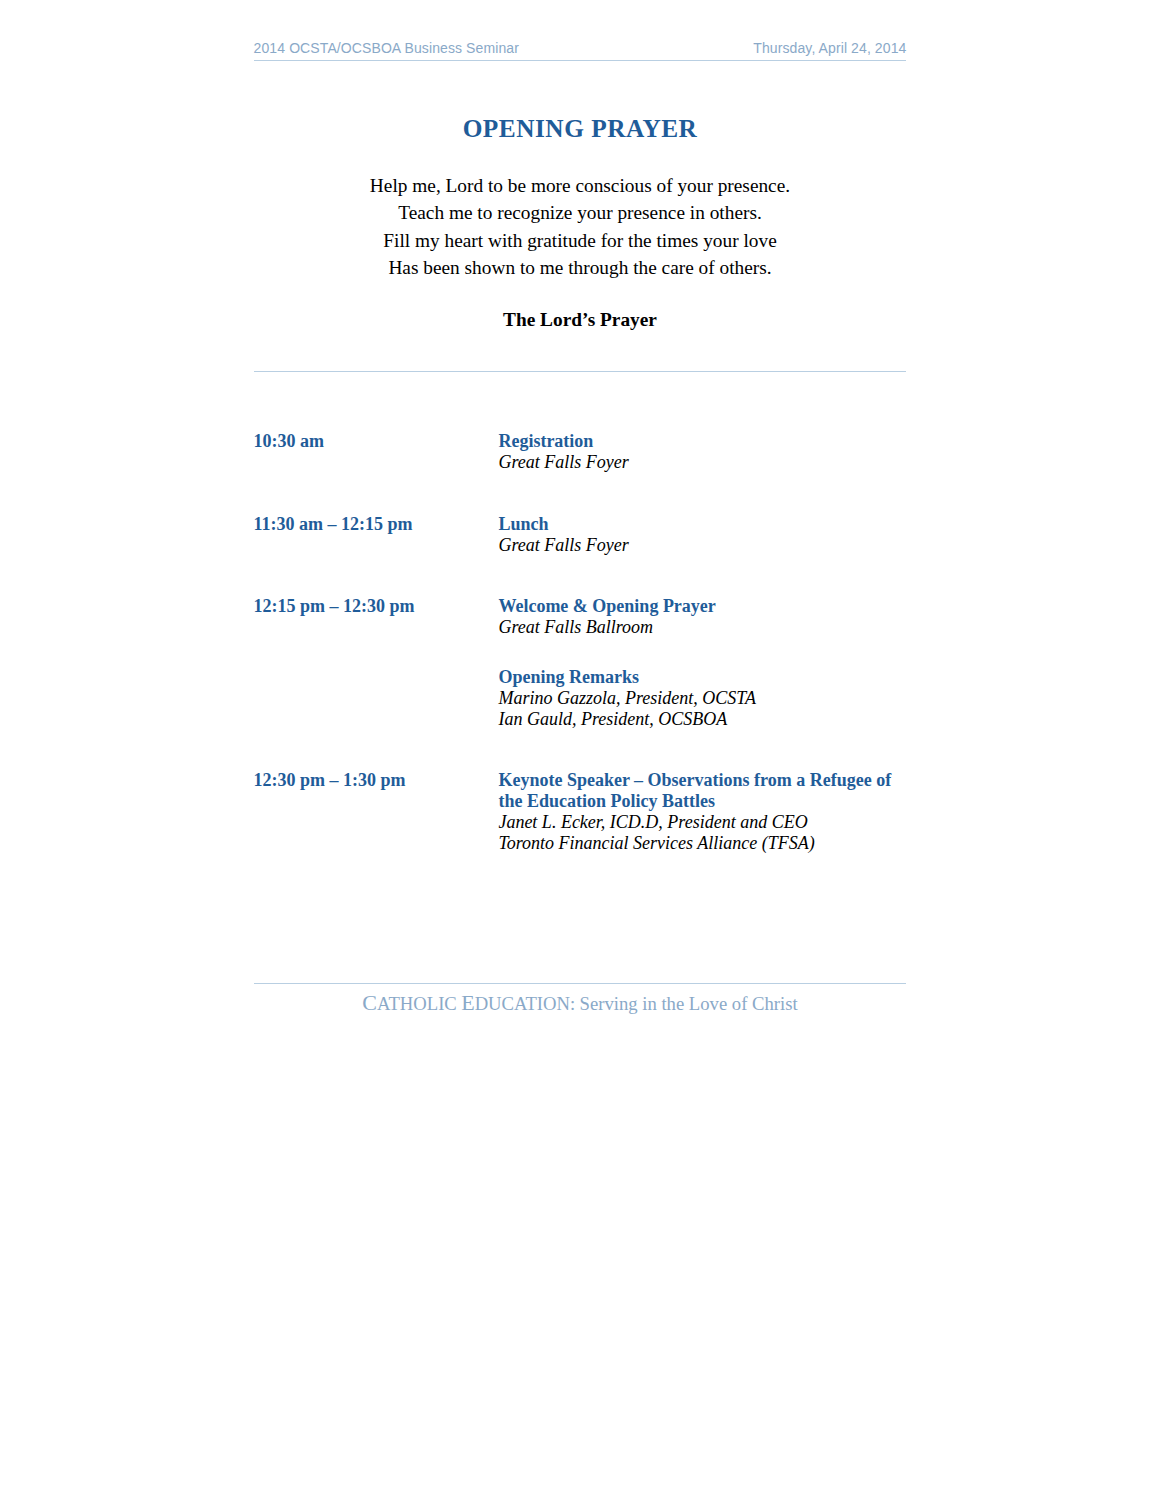2014 OCSTA/OCSBOA Business Seminar Thursday, April 24, 2014
OPENING PRAYER
Help me, Lord to be more conscious of your presence.
Teach me to recognize your presence in others.
Fill my heart with gratitude for the times your love
Has been shown to me through the care of others.
The Lord’s Prayer
| 10:30 am | Registration Great Falls Foyer |
| 11:30 am – 12:15 pm | Lunch Great Falls Foyer |
| 12:15 pm – 12:30 pm | Welcome & Opening Prayer Great Falls Ballroom Opening Remarks Marino Gazzola, President, OCSTA Ian Gauld, President, OCSBOA |
| 12:30 pm – 1:30 pm | Keynote Speaker – Observations from a Refugee of the Education Policy Battles Janet L. Ecker, ICD.D, President and CEO Toronto Financial Services Alliance (TFSA) |
CATHOLIC EDUCATION: Serving in the Love of Christ